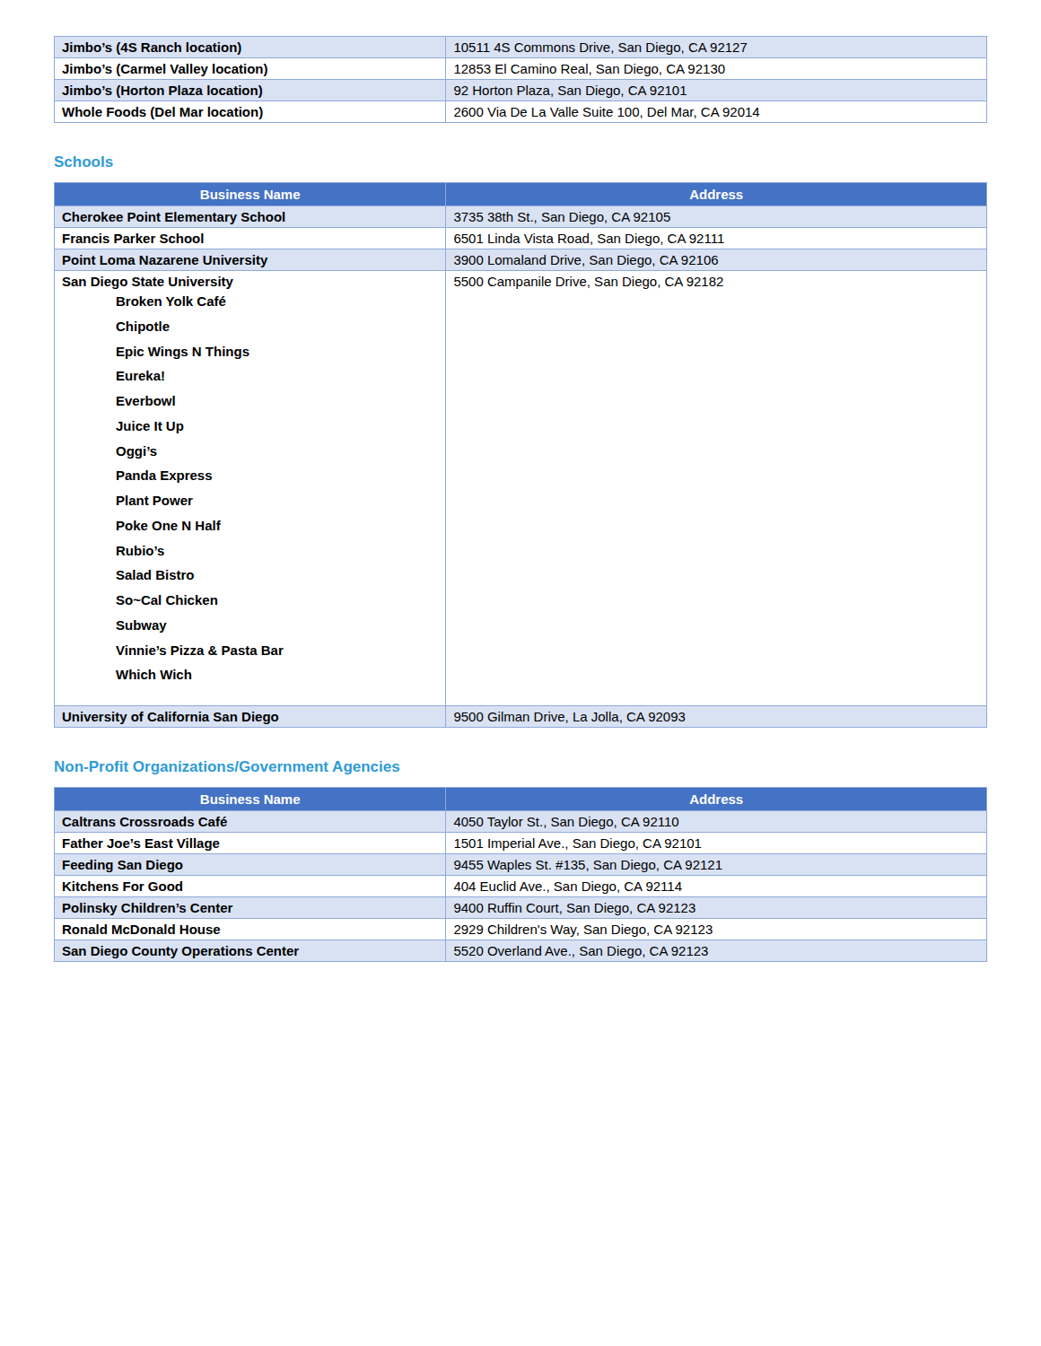| Jimbo’s (4S Ranch location) | 10511 4S Commons Drive, San Diego, CA 92127 |
| Jimbo’s (Carmel Valley location) | 12853 El Camino Real, San Diego, CA 92130 |
| Jimbo’s (Horton Plaza location) | 92 Horton Plaza, San Diego, CA 92101 |
| Whole Foods (Del Mar location) | 2600 Via De La Valle Suite 100, Del Mar, CA 92014 |
Schools
| Business Name | Address |
| --- | --- |
| Cherokee Point Elementary School | 3735 38th St., San Diego, CA 92105 |
| Francis Parker School | 6501 Linda Vista Road, San Diego, CA 92111 |
| Point Loma Nazarene University | 3900 Lomaland Drive, San Diego, CA 92106 |
| San Diego State University Broken Yolk Café Chipotle Epic Wings N Things Eureka! Everbowl Juice It Up Oggi’s Panda Express Plant Power Poke One N Half Rubio’s Salad Bistro So~Cal Chicken Subway Vinnie’s Pizza & Pasta Bar Which Wich | 5500 Campanile Drive, San Diego, CA 92182 |
| University of California San Diego | 9500 Gilman Drive, La Jolla, CA 92093 |
Non-Profit Organizations/Government Agencies
| Business Name | Address |
| --- | --- |
| Caltrans Crossroads Café | 4050 Taylor St., San Diego, CA 92110 |
| Father Joe’s East Village | 1501 Imperial Ave., San Diego, CA 92101 |
| Feeding San Diego | 9455 Waples St. #135, San Diego, CA 92121 |
| Kitchens For Good | 404 Euclid Ave., San Diego, CA 92114 |
| Polinsky Children’s Center | 9400 Ruffin Court, San Diego, CA 92123 |
| Ronald McDonald House | 2929 Children's Way, San Diego, CA 92123 |
| San Diego County Operations Center | 5520 Overland Ave., San Diego, CA 92123 |